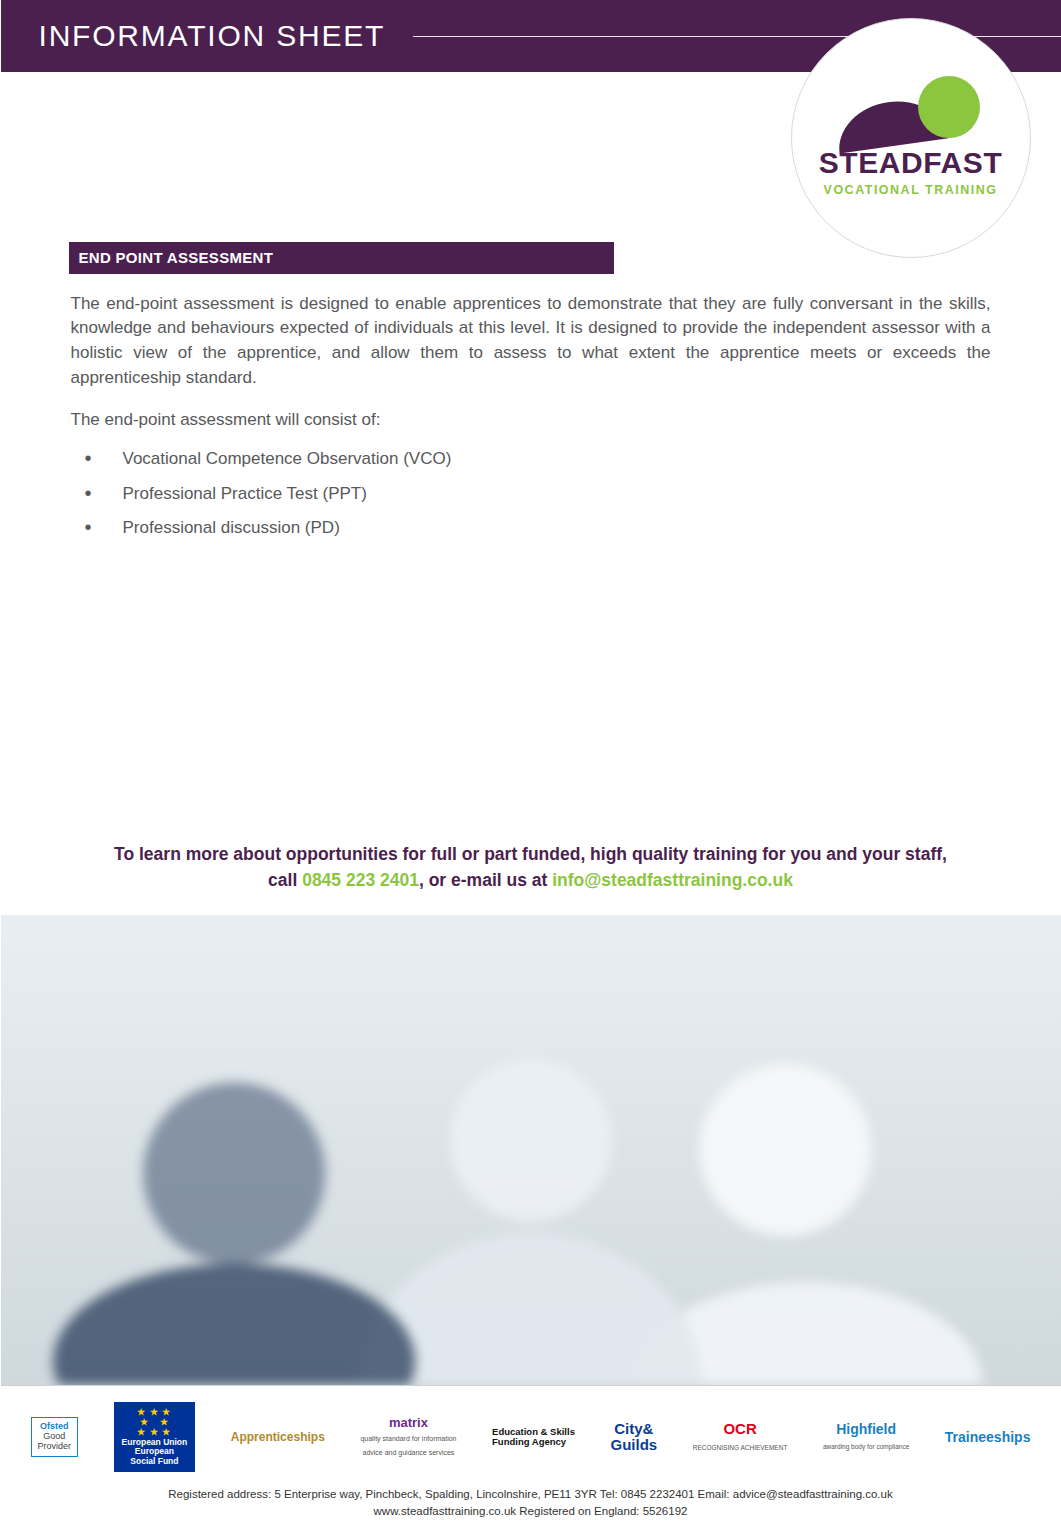Information Sheet
STEADFAST
VOCATIONAL TRAINING
END POINT ASSESSMENT
The end-point assessment is designed to enable apprentices to demonstrate that they are fully conversant in the skills, knowledge and behaviours expected of individuals at this level. It is designed to provide the independent assessor with a holistic view of the apprentice, and allow them to assess to what extent the apprentice meets or exceeds the apprenticeship standard.
The end-point assessment will consist of:
Vocational Competence Observation (VCO)
Professional Practice Test (PPT)
Professional discussion (PD)
To learn more about opportunities for full or part funded, high quality training for you and your staff,
call 0845 223 2401, or e-mail us at info@steadfasttraining.co.uk
OfstedGood
Provider
★ ★ ★
★ ★
★ ★ ★European Union
European
Social Fund
Apprenticeships
matrix
quality standard for information
advice and guidance services
Education & Skills
Funding Agency
City&
Guilds
OCR
RECOGNISING ACHIEVEMENT
Highfield
awarding body for compliance
Traineeships
Registered address: 5 Enterprise way, Pinchbeck, Spalding, Lincolnshire, PE11 3YR Tel: 0845 2232401 Email: advice@steadfasttraining.co.uk
www.steadfasttraining.co.uk Registered on England: 5526192